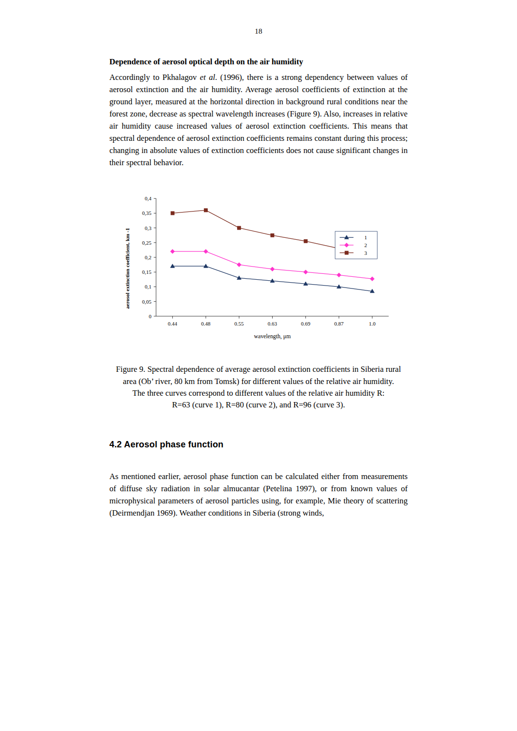18
Dependence of aerosol optical depth on the air humidity
Accordingly to Pkhalagov et al. (1996), there is a strong dependency between values of aerosol extinction and the air humidity. Average aerosol coefficients of extinction at the ground layer, measured at the horizontal direction in background rural conditions near the forest zone, decrease as spectral wavelength increases (Figure 9). Also, increases in relative air humidity cause increased values of aerosol extinction coefficients. This means that spectral dependence of aerosol extinction coefficients remains constant during this process; changing in absolute values of extinction coefficients does not cause significant changes in their spectral behavior.
aerosol extinction coefficient, km -1 0,4 0,35 0,3 0,25 0,2 0,15 0,1 0,05 0 0.44 0.48 0.55 0.63 0.69 0.87 1.0 wavelength, μm 1 2 3
Figure 9. Spectral dependence of average aerosol extinction coefficients in Siberia rural area (Ob’ river, 80 km from Tomsk) for different values of the relative air humidity.
The three curves correspond to different values of the relative air humidity R:
R=63 (curve 1), R=80 (curve 2), and R=96 (curve 3).
4.2 Aerosol phase function
As mentioned earlier, aerosol phase function can be calculated either from measurements of diffuse sky radiation in solar almucantar (Petelina 1997), or from known values of microphysical parameters of aerosol particles using, for example, Mie theory of scattering (Deirmendjan 1969). Weather conditions in Siberia (strong winds,